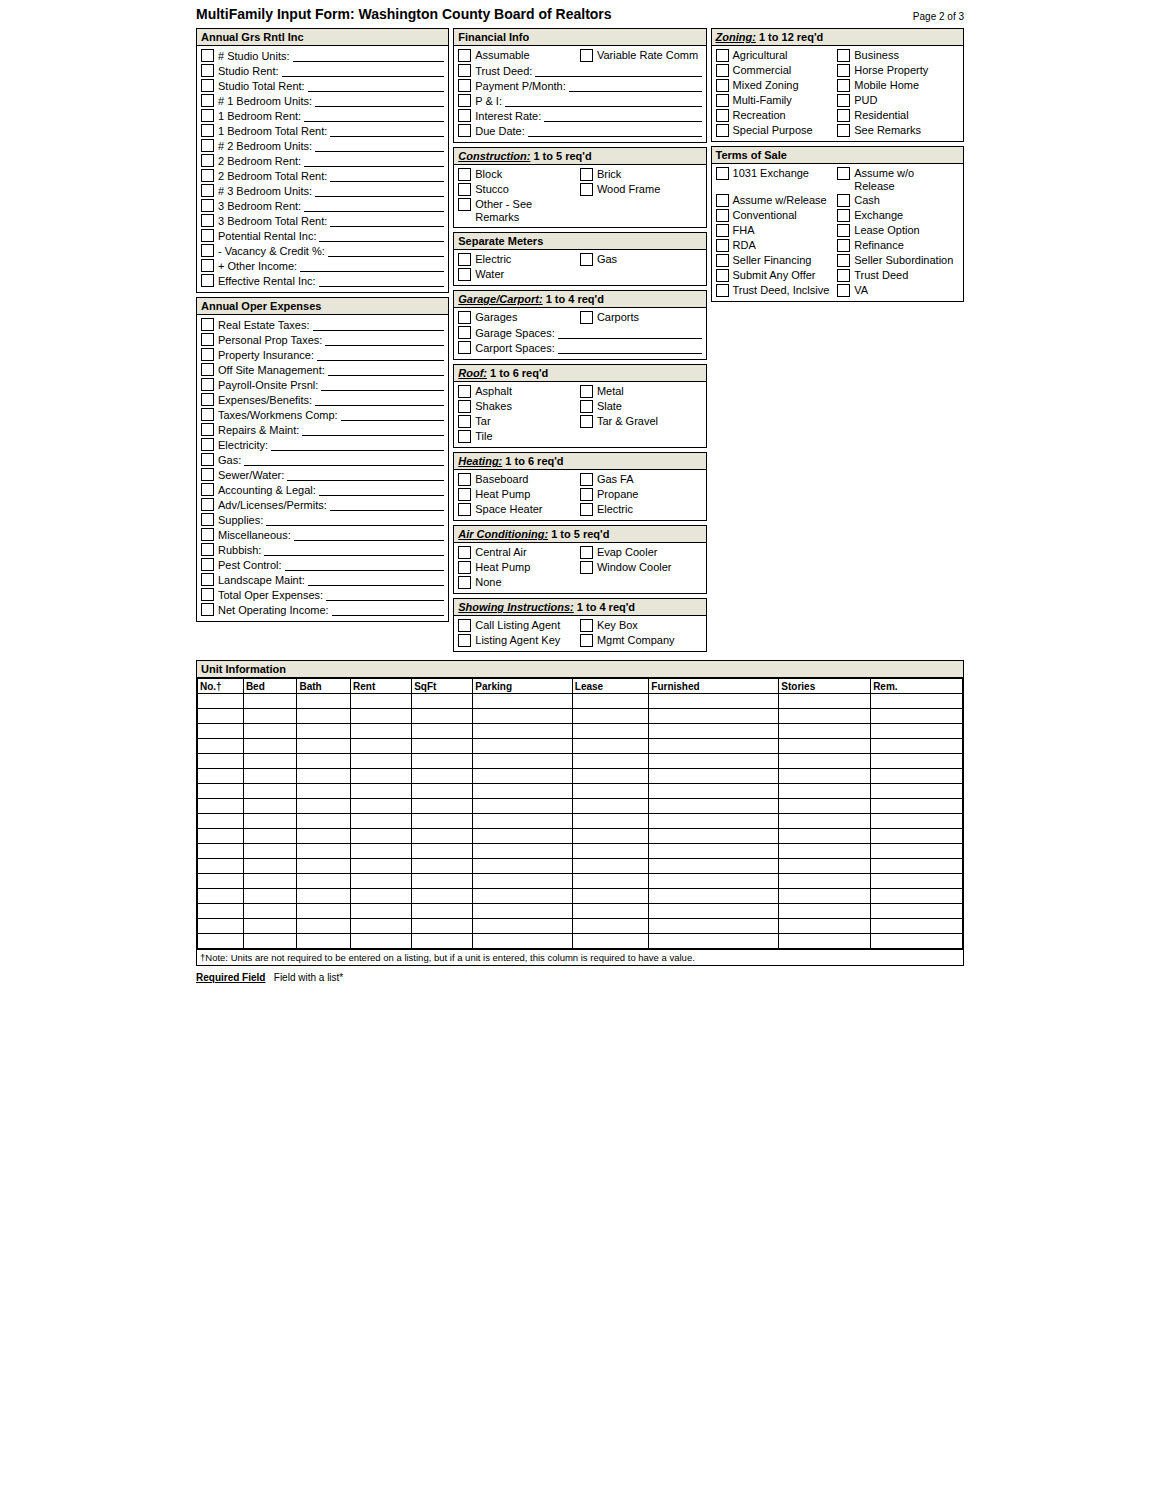MultiFamily Input Form: Washington County Board of Realtors
Page 2 of 3
| Annual Grs Rntl Inc # Studio Units: Studio Rent: Studio Total Rent: # 1 Bedroom Units: 1 Bedroom Rent: 1 Bedroom Total Rent: # 2 Bedroom Units: 2 Bedroom Rent: 2 Bedroom Total Rent: # 3 Bedroom Units: 3 Bedroom Rent: 3 Bedroom Total Rent: Potential Rental Inc: - Vacancy & Credit %: + Other Income: Effective Rental Inc: Annual Oper Expenses Real Estate Taxes: Personal Prop Taxes: Property Insurance: Off Site Management: Payroll-Onsite Prsnl: Expenses/Benefits: Taxes/Workmens Comp: Repairs & Maint: Electricity: Gas: Sewer/Water: Accounting & Legal: Adv/Licenses/Permits: Supplies: Miscellaneous: Rubbish: Pest Control: Landscape Maint: Total Oper Expenses: Net Operating Income: | Financial Info Assumable Variable Rate Comm Trust Deed: Payment P/Month: P & I: Interest Rate: Due Date: Construction: 1 to 5 req'd Block Brick Stucco Wood Frame Other - See Remarks Separate Meters Electric Gas Water Garage/Carport: 1 to 4 req'd Garages Carports Garage Spaces: Carport Spaces: Roof: 1 to 6 req'd Asphalt Metal Shakes Slate Tar Tar & Gravel Tile Heating: 1 to 6 req'd Baseboard Gas FA Heat Pump Propane Space Heater Electric Air Conditioning: 1 to 5 req'd Central Air Evap Cooler Heat Pump Window Cooler None Showing Instructions: 1 to 4 req'd Call Listing Agent Key Box Listing Agent Key Mgmt Company | Zoning: 1 to 12 req'd Agricultural Business Commercial Horse Property Mixed Zoning Mobile Home Multi-Family PUD Recreation Residential Special Purpose See Remarks Terms of Sale 1031 Exchange Assume w/o Release Assume w/Release Cash Conventional Exchange FHA Lease Option RDA Refinance Seller Financing Seller Subordination Submit Any Offer Trust Deed Trust Deed, Inclsive VA |
Unit Information
| No.† | Bed | Bath | Rent | SqFt | Parking | Lease | Furnished | Stories | Rem. |
| --- | --- | --- | --- | --- | --- | --- | --- | --- | --- |
†Note: Units are not required to be entered on a listing, but if a unit is entered, this column is required to have a value.
Required Field Field with a list*